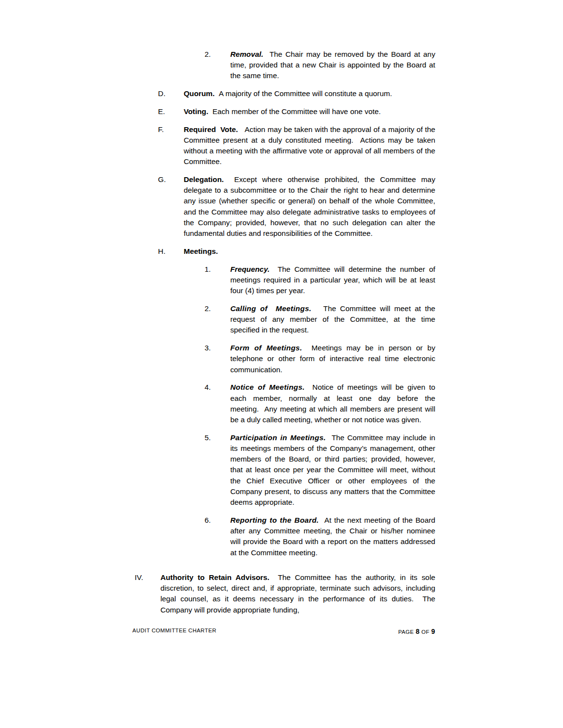2.
Removal. The Chair may be removed by the Board at any time, provided that a new Chair is appointed by the Board at the same time.
D.
Quorum. A majority of the Committee will constitute a quorum.
E.
Voting. Each member of the Committee will have one vote.
F.
Required Vote. Action may be taken with the approval of a majority of the Committee present at a duly constituted meeting. Actions may be taken without a meeting with the affirmative vote or approval of all members of the Committee.
G.
Delegation. Except where otherwise prohibited, the Committee may delegate to a subcommittee or to the Chair the right to hear and determine any issue (whether specific or general) on behalf of the whole Committee, and the Committee may also delegate administrative tasks to employees of the Company; provided, however, that no such delegation can alter the fundamental duties and responsibilities of the Committee.
H.
Meetings.
1.
Frequency. The Committee will determine the number of meetings required in a particular year, which will be at least four (4) times per year.
2.
Calling of Meetings. The Committee will meet at the request of any member of the Committee, at the time specified in the request.
3.
Form of Meetings. Meetings may be in person or by telephone or other form of interactive real time electronic communication.
4.
Notice of Meetings. Notice of meetings will be given to each member, normally at least one day before the meeting. Any meeting at which all members are present will be a duly called meeting, whether or not notice was given.
5.
Participation in Meetings. The Committee may include in its meetings members of the Company’s management, other members of the Board, or third parties; provided, however, that at least once per year the Committee will meet, without the Chief Executive Officer or other employees of the Company present, to discuss any matters that the Committee deems appropriate.
6.
Reporting to the Board. At the next meeting of the Board after any Committee meeting, the Chair or his/her nominee will provide the Board with a report on the matters addressed at the Committee meeting.
IV.
Authority to Retain Advisors. The Committee has the authority, in its sole discretion, to select, direct and, if appropriate, terminate such advisors, including legal counsel, as it deems necessary in the performance of its duties. The Company will provide appropriate funding,
Audit Committee Charter
Page 8 of 9